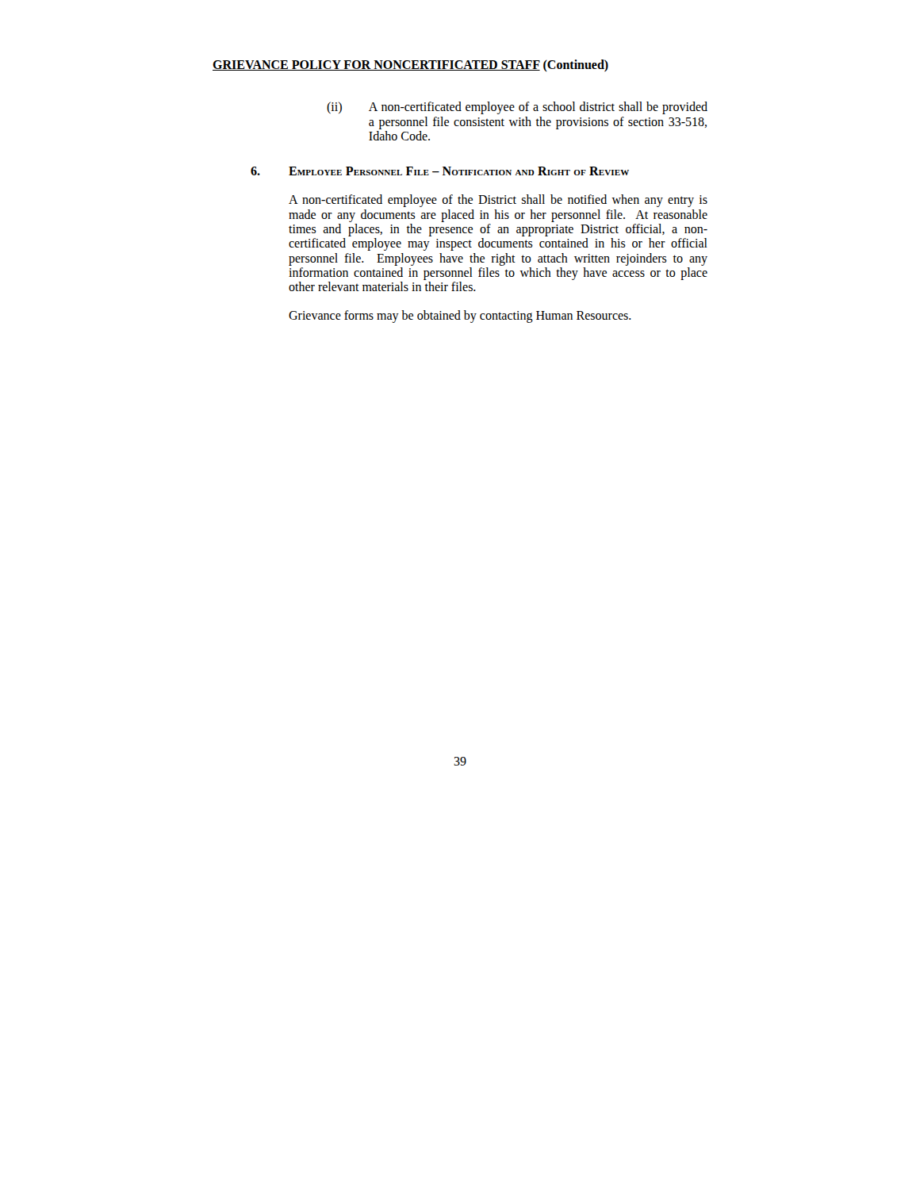GRIEVANCE POLICY FOR NONCERTIFICATED STAFF (Continued)
(ii)
A non-certificated employee of a school district shall be provided a personnel file consistent with the provisions of section 33-518, Idaho Code.
6.
Employee Personnel File – Notification and Right of Review
A non-certificated employee of the District shall be notified when any entry is made or any documents are placed in his or her personnel file. At reasonable times and places, in the presence of an appropriate District official, a non-certificated employee may inspect documents contained in his or her official personnel file. Employees have the right to attach written rejoinders to any information contained in personnel files to which they have access or to place other relevant materials in their files.
Grievance forms may be obtained by contacting Human Resources.
39